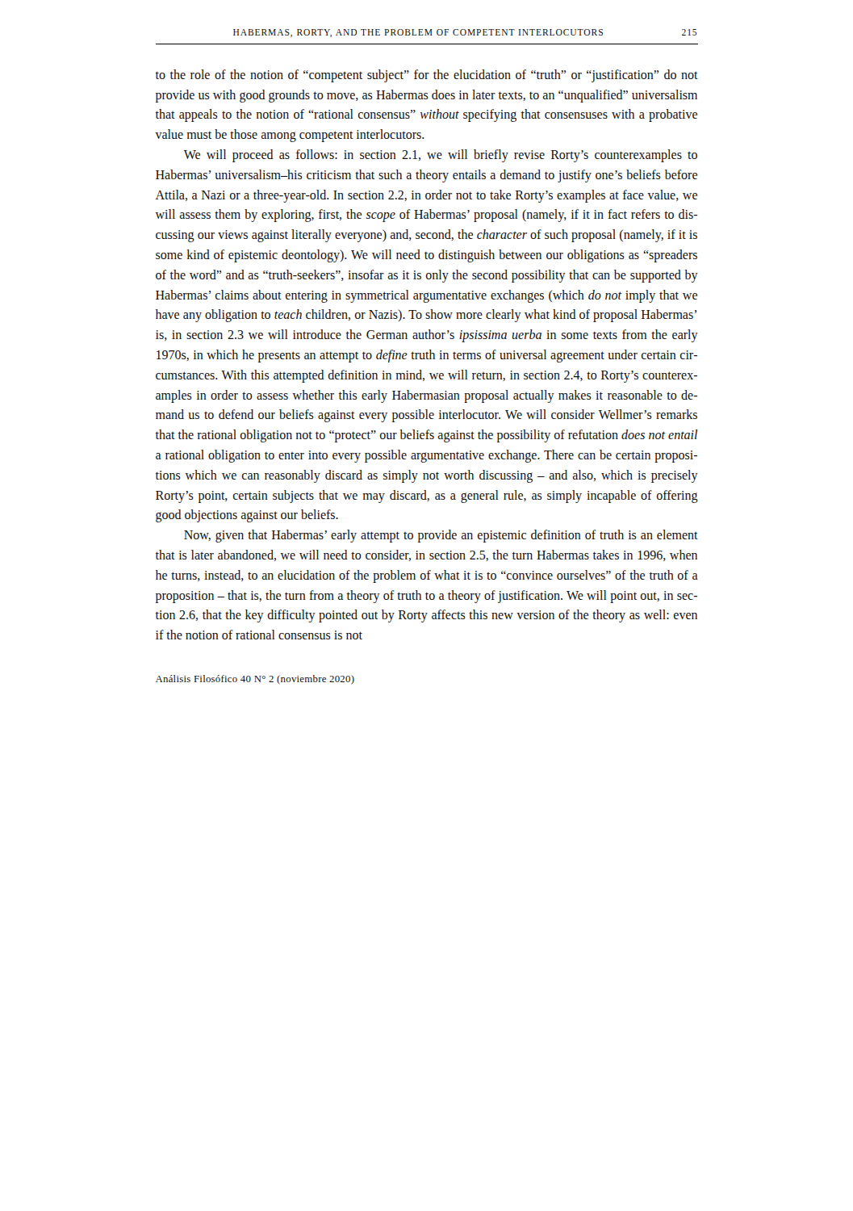Habermas, Rorty, and the Problem of Competent Interlocutors 215
to the role of the notion of “competent subject” for the elucidation of “truth” or “justification” do not provide us with good grounds to move, as Habermas does in later texts, to an “unqualified” universalism that appeals to the notion of “rational consensus” without specifying that consensuses with a probative value must be those among competent interlocutors.
We will proceed as follows: in section 2.1, we will briefly revise Rorty’s counterexamples to Habermas’ universalism–his criticism that such a theory entails a demand to justify one’s beliefs before Attila, a Nazi or a three-year-old. In section 2.2, in order not to take Rorty’s examples at face value, we will assess them by exploring, first, the scope of Habermas’ proposal (namely, if it in fact refers to discussing our views against literally everyone) and, second, the character of such proposal (namely, if it is some kind of epistemic deontology). We will need to distinguish between our obligations as “spreaders of the word” and as “truth-seekers”, insofar as it is only the second possibility that can be supported by Habermas’ claims about entering in symmetrical argumentative exchanges (which do not imply that we have any obligation to teach children, or Nazis). To show more clearly what kind of proposal Habermas’ is, in section 2.3 we will introduce the German author’s ipsissima uerba in some texts from the early 1970s, in which he presents an attempt to define truth in terms of universal agreement under certain circumstances. With this attempted definition in mind, we will return, in section 2.4, to Rorty’s counterexamples in order to assess whether this early Habermasian proposal actually makes it reasonable to demand us to defend our beliefs against every possible interlocutor. We will consider Wellmer’s remarks that the rational obligation not to “protect” our beliefs against the possibility of refutation does not entail a rational obligation to enter into every possible argumentative exchange. There can be certain propositions which we can reasonably discard as simply not worth discussing – and also, which is precisely Rorty’s point, certain subjects that we may discard, as a general rule, as simply incapable of offering good objections against our beliefs.
Now, given that Habermas’ early attempt to provide an epistemic definition of truth is an element that is later abandoned, we will need to consider, in section 2.5, the turn Habermas takes in 1996, when he turns, instead, to an elucidation of the problem of what it is to “convince ourselves” of the truth of a proposition – that is, the turn from a theory of truth to a theory of justification. We will point out, in section 2.6, that the key difficulty pointed out by Rorty affects this new version of the theory as well: even if the notion of rational consensus is not
Análisis Filosófico 40 N° 2 (noviembre 2020)